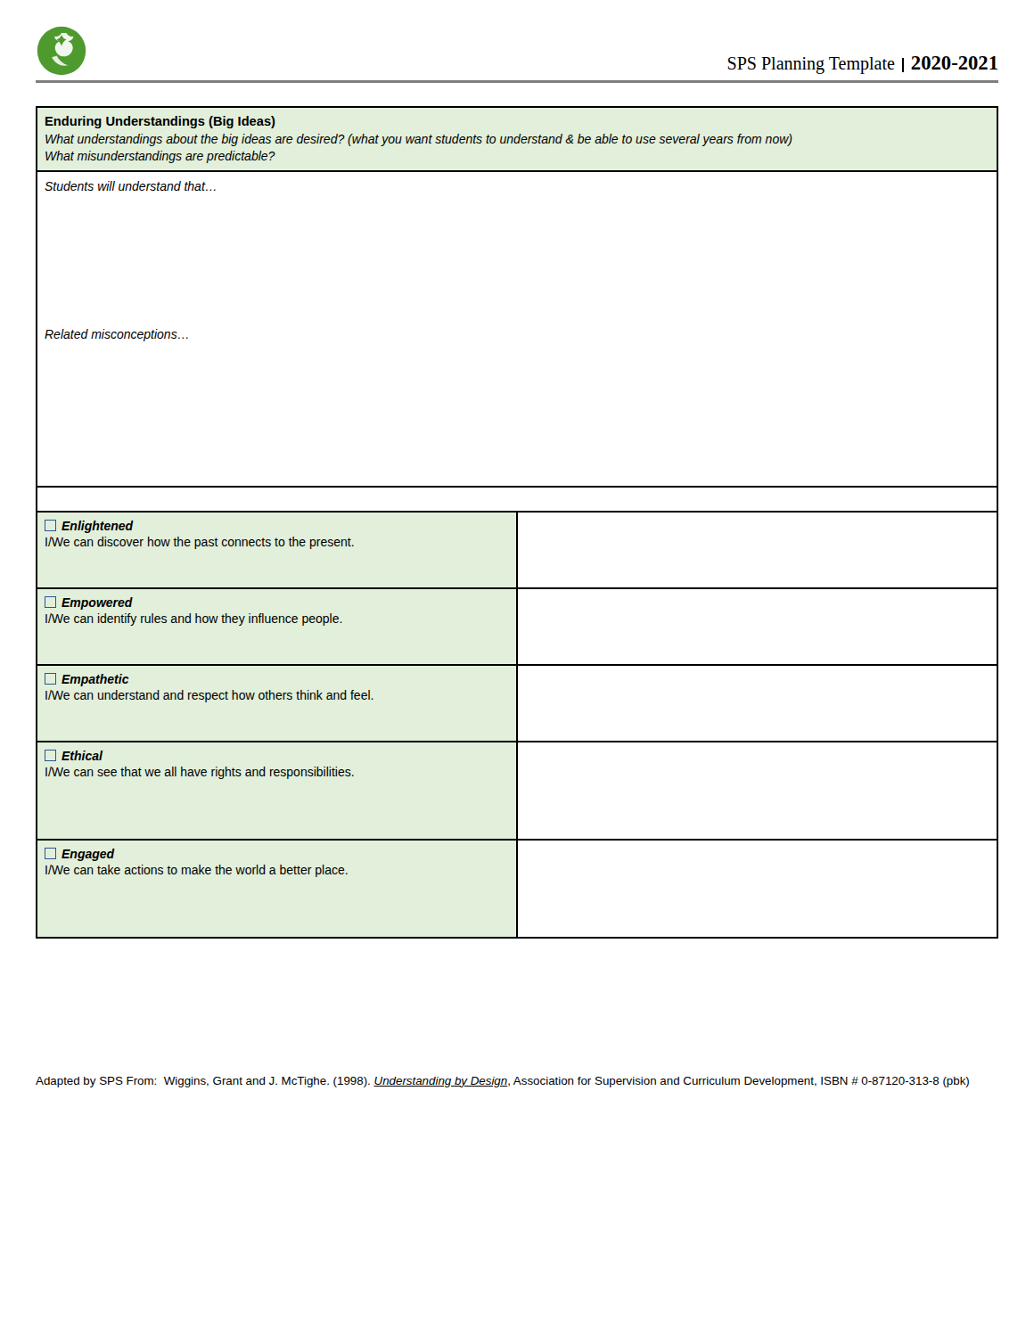SPS Planning Template 2020-2021
| Enduring Understandings (Big Ideas) What understandings about the big ideas are desired? (what you want students to understand & be able to use several years from now) What misunderstandings are predictable? |
| Students will understand that… Related misconceptions… |
| Enlightened I/We can discover how the past connects to the present. | |
| Empowered I/We can identify rules and how they influence people. | |
| Empathetic I/We can understand and respect how others think and feel. | |
| Ethical I/We can see that we all have rights and responsibilities. | |
| Engaged I/We can take actions to make the world a better place. | |
Adapted by SPS From: Wiggins, Grant and J. McTighe. (1998). Understanding by Design, Association for Supervision and Curriculum Development, ISBN # 0-87120-313-8 (pbk)